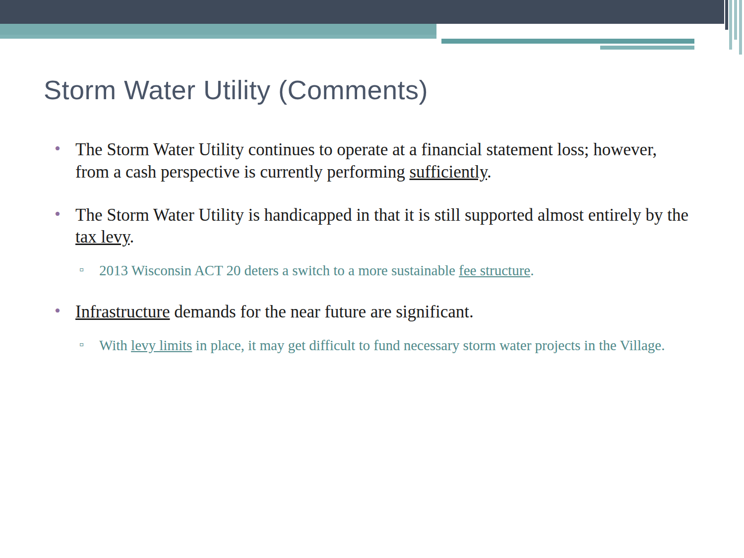Storm Water Utility (Comments)
The Storm Water Utility continues to operate at a financial statement loss; however, from a cash perspective is currently performing sufficiently.
The Storm Water Utility is handicapped in that it is still supported almost entirely by the tax levy.
2013 Wisconsin ACT 20 deters a switch to a more sustainable fee structure.
Infrastructure demands for the near future are significant.
With levy limits in place, it may get difficult to fund necessary storm water projects in the Village.